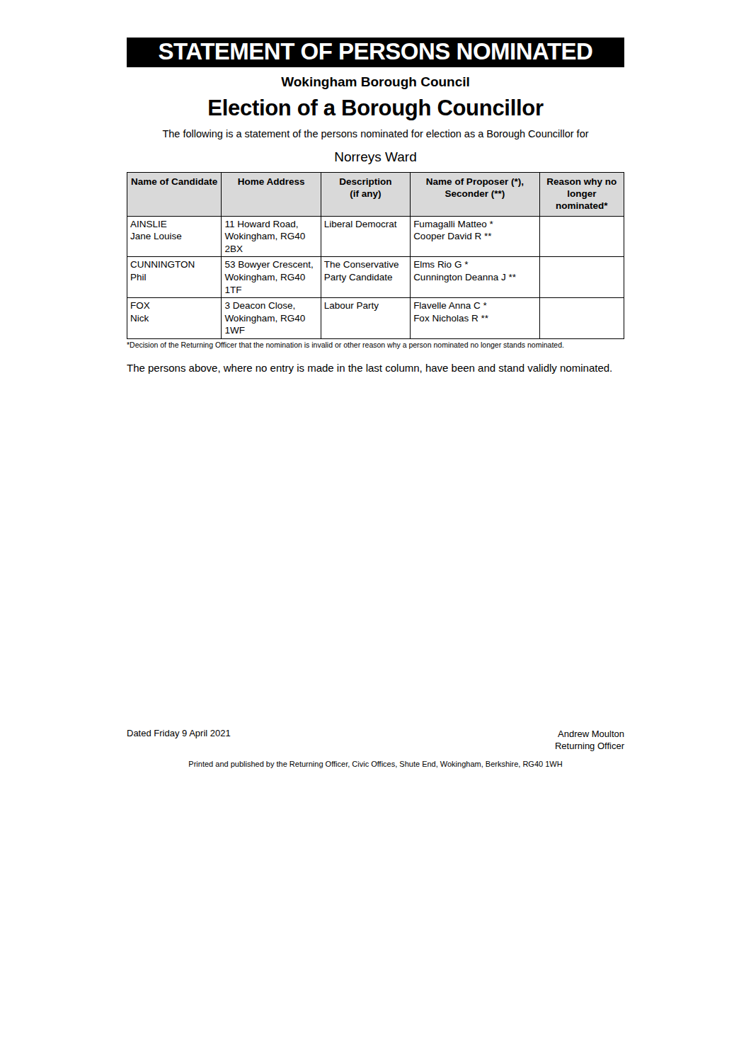STATEMENT OF PERSONS NOMINATED
Wokingham Borough Council
Election of a Borough Councillor
The following is a statement of the persons nominated for election as a Borough Councillor for
Norreys Ward
| Name of Candidate | Home Address | Description (if any) | Name of Proposer (*), Seconder (**) | Reason why no longer nominated* |
| --- | --- | --- | --- | --- |
| AINSLIE Jane Louise | 11 Howard Road, Wokingham, RG40 2BX | Liberal Democrat | Fumagalli Matteo * Cooper David R ** | |
| CUNNINGTON Phil | 53 Bowyer Crescent, Wokingham, RG40 1TF | The Conservative Party Candidate | Elms Rio G * Cunnington Deanna J ** | |
| FOX Nick | 3 Deacon Close, Wokingham, RG40 1WF | Labour Party | Flavelle Anna C * Fox Nicholas R ** | |
*Decision of the Returning Officer that the nomination is invalid or other reason why a person nominated no longer stands nominated.
The persons above, where no entry is made in the last column, have been and stand validly nominated.
Dated Friday 9 April 2021
Andrew Moulton
Returning Officer
Printed and published by the Returning Officer, Civic Offices, Shute End, Wokingham, Berkshire, RG40 1WH